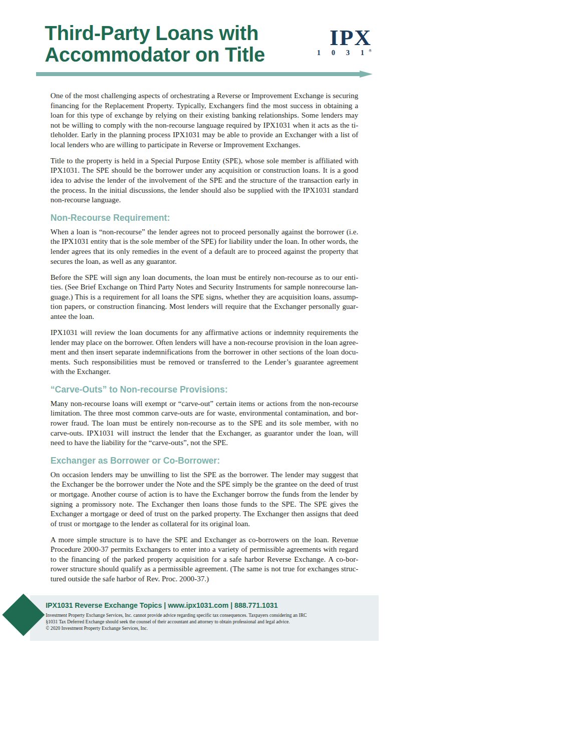Third-Party Loans with
Accommodator on Title
IPX 1 0 3 1®
One of the most challenging aspects of orchestrating a Reverse or Improvement Exchange is securing financing for the Replacement Property. Typically, Exchangers find the most success in obtaining a loan for this type of exchange by relying on their existing banking relationships. Some lenders may not be willing to comply with the non-recourse language required by IPX1031 when it acts as the titleholder. Early in the planning process IPX1031 may be able to provide an Exchanger with a list of local lenders who are willing to participate in Reverse or Improvement Exchanges.
Title to the property is held in a Special Purpose Entity (SPE), whose sole member is affiliated with IPX1031. The SPE should be the borrower under any acquisition or construction loans. It is a good idea to advise the lender of the involvement of the SPE and the structure of the transaction early in the process. In the initial discussions, the lender should also be supplied with the IPX1031 standard non-recourse language.
Non-Recourse Requirement:
When a loan is “non-recourse” the lender agrees not to proceed personally against the borrower (i.e. the IPX1031 entity that is the sole member of the SPE) for liability under the loan. In other words, the lender agrees that its only remedies in the event of a default are to proceed against the property that secures the loan, as well as any guarantor.
Before the SPE will sign any loan documents, the loan must be entirely non-recourse as to our entities. (See Brief Exchange on Third Party Notes and Security Instruments for sample nonrecourse language.) This is a requirement for all loans the SPE signs, whether they are acquisition loans, assumption papers, or construction financing. Most lenders will require that the Exchanger personally guarantee the loan.
IPX1031 will review the loan documents for any affirmative actions or indemnity requirements the lender may place on the borrower. Often lenders will have a non-recourse provision in the loan agreement and then insert separate indemnifications from the borrower in other sections of the loan documents. Such responsibilities must be removed or transferred to the Lender’s guarantee agreement with the Exchanger.
“Carve-Outs” to Non-recourse Provisions:
Many non-recourse loans will exempt or “carve-out” certain items or actions from the non-recourse limitation. The three most common carve-outs are for waste, environmental contamination, and borrower fraud. The loan must be entirely non-recourse as to the SPE and its sole member, with no carve-outs. IPX1031 will instruct the lender that the Exchanger, as guarantor under the loan, will need to have the liability for the “carve-outs”, not the SPE.
Exchanger as Borrower or Co-Borrower:
On occasion lenders may be unwilling to list the SPE as the borrower. The lender may suggest that the Exchanger be the borrower under the Note and the SPE simply be the grantee on the deed of trust or mortgage. Another course of action is to have the Exchanger borrow the funds from the lender by signing a promissory note. The Exchanger then loans those funds to the SPE. The SPE gives the Exchanger a mortgage or deed of trust on the parked property. The Exchanger then assigns that deed of trust or mortgage to the lender as collateral for its original loan.
A more simple structure is to have the SPE and Exchanger as co-borrowers on the loan. Revenue Procedure 2000-37 permits Exchangers to enter into a variety of permissible agreements with regard to the financing of the parked property acquisition for a safe harbor Reverse Exchange. A co-borrower structure should qualify as a permissible agreement. (The same is not true for exchanges structured outside the safe harbor of Rev. Proc. 2000-37.)
IPX1031 Reverse Exchange Topics | www.ipx1031.com | 888.771.1031
Investment Property Exchange Services, Inc. cannot provide advice regarding specific tax consequences. Taxpayers considering an IRC
§1031 Tax Deferred Exchange should seek the counsel of their accountant and attorney to obtain professional and legal advice.
© 2020 Investment Property Exchange Services, Inc.